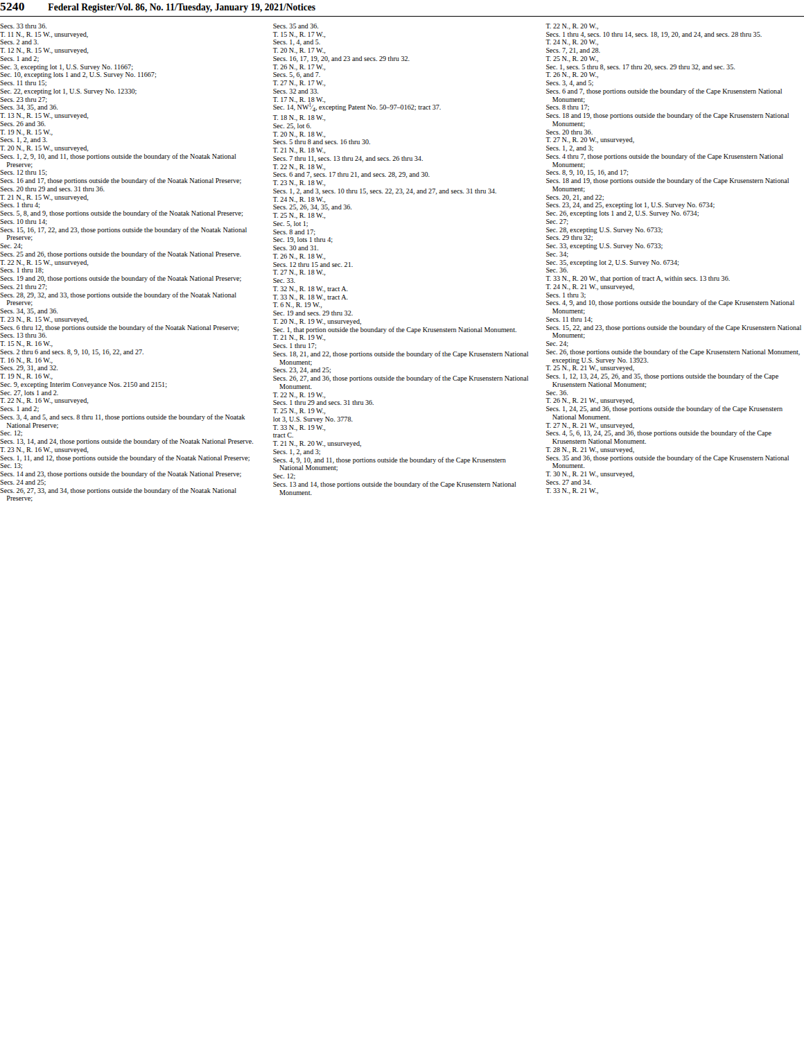5240
Federal Register/Vol. 86, No. 11/Tuesday, January 19, 2021/Notices
Secs. 33 thru 36.
T. 11 N., R. 15 W., unsurveyed,
Secs. 2 and 3.
T. 12 N., R. 15 W., unsurveyed,
Secs. 1 and 2;
Sec. 3, excepting lot 1, U.S. Survey No. 11667;
Sec. 10, excepting lots 1 and 2, U.S. Survey No. 11667;
Secs. 11 thru 15;
Sec. 22, excepting lot 1, U.S. Survey No. 12330;
Secs. 23 thru 27;
Secs. 34, 35, and 36.
T. 13 N., R. 15 W., unsurveyed,
Secs. 26 and 36.
T. 19 N., R. 15 W.,
Secs. 1, 2, and 3.
T. 20 N., R. 15 W., unsurveyed,
Secs. 1, 2, 9, 10, and 11, those portions outside the boundary of the Noatak National Preserve;
Secs. 12 thru 15;
Secs. 16 and 17, those portions outside the boundary of the Noatak National Preserve;
Secs. 20 thru 29 and secs. 31 thru 36.
T. 21 N., R. 15 W., unsurveyed,
Secs. 1 thru 4;
Secs. 5, 8, and 9, those portions outside the boundary of the Noatak National Preserve;
Secs. 10 thru 14;
Secs. 15, 16, 17, 22, and 23, those portions outside the boundary of the Noatak National Preserve;
Sec. 24;
Secs. 25 and 26, those portions outside the boundary of the Noatak National Preserve.
T. 22 N., R. 15 W., unsurveyed,
Secs. 1 thru 18;
Secs. 19 and 20, those portions outside the boundary of the Noatak National Preserve;
Secs. 21 thru 27;
Secs. 28, 29, 32, and 33, those portions outside the boundary of the Noatak National Preserve;
Secs. 34, 35, and 36.
T. 23 N., R. 15 W., unsurveyed,
Secs. 6 thru 12, those portions outside the boundary of the Noatak National Preserve;
Secs. 13 thru 36.
T. 15 N., R. 16 W.,
Secs. 2 thru 6 and secs. 8, 9, 10, 15, 16, 22, and 27.
T. 16 N., R. 16 W.,
Secs. 29, 31, and 32.
T. 19 N., R. 16 W.,
Sec. 9, excepting Interim Conveyance Nos. 2150 and 2151;
Sec. 27, lots 1 and 2.
T. 22 N., R. 16 W., unsurveyed,
Secs. 1 and 2;
Secs. 3, 4, and 5, and secs. 8 thru 11, those portions outside the boundary of the Noatak National Preserve;
Sec. 12;
Secs. 13, 14, and 24, those portions outside the boundary of the Noatak National Preserve.
T. 23 N., R. 16 W., unsurveyed,
Secs. 1, 11, and 12, those portions outside the boundary of the Noatak National Preserve;
Sec. 13;
Secs. 14 and 23, those portions outside the boundary of the Noatak National Preserve;
Secs. 24 and 25;
Secs. 26, 27, 33, and 34, those portions outside the boundary of the Noatak National Preserve;
Secs. 35 and 36.
T. 15 N., R. 17 W.,
Secs. 1, 4, and 5.
T. 20 N., R. 17 W.,
Secs. 16, 17, 19, 20, and 23 and secs. 29 thru 32.
T. 26 N., R. 17 W.,
Secs. 5, 6, and 7.
T. 27 N., R. 17 W.,
Secs. 32 and 33.
T. 17 N., R. 18 W.,
Sec. 14, NW1⁄4, excepting Patent No. 50–97–0162; tract 37.
T. 18 N., R. 18 W.,
Sec. 25, lot 6.
T. 20 N., R. 18 W.,
Secs. 5 thru 8 and secs. 16 thru 30.
T. 21 N., R. 18 W.,
Secs. 7 thru 11, secs. 13 thru 24, and secs. 26 thru 34.
T. 22 N., R. 18 W.,
Secs. 6 and 7, secs. 17 thru 21, and secs. 28, 29, and 30.
T. 23 N., R. 18 W.,
Secs. 1, 2, and 3, secs. 10 thru 15, secs. 22, 23, 24, and 27, and secs. 31 thru 34.
T. 24 N., R. 18 W.,
Secs. 25, 26, 34, 35, and 36.
T. 25 N., R. 18 W.,
Sec. 5, lot 1;
Secs. 8 and 17;
Sec. 19, lots 1 thru 4;
Secs. 30 and 31.
T. 26 N., R. 18 W.,
Secs. 12 thru 15 and sec. 21.
T. 27 N., R. 18 W.,
Sec. 33.
T. 32 N., R. 18 W., tract A.
T. 33 N., R. 18 W., tract A.
T. 6 N., R. 19 W.,
Sec. 19 and secs. 29 thru 32.
T. 20 N., R. 19 W., unsurveyed,
Sec. 1, that portion outside the boundary of the Cape Krusenstern National Monument.
T. 21 N., R. 19 W.,
Secs. 1 thru 17;
Secs. 18, 21, and 22, those portions outside the boundary of the Cape Krusenstern National Monument;
Secs. 23, 24, and 25;
Secs. 26, 27, and 36, those portions outside the boundary of the Cape Krusenstern National Monument.
T. 22 N., R. 19 W.,
Secs. 1 thru 29 and secs. 31 thru 36.
T. 25 N., R. 19 W.,
lot 3, U.S. Survey No. 3778.
T. 33 N., R. 19 W.,
tract C.
T. 21 N., R. 20 W., unsurveyed,
Secs. 1, 2, and 3;
Secs. 4, 9, 10, and 11, those portions outside the boundary of the Cape Krusenstern National Monument;
Sec. 12;
Secs. 13 and 14, those portions outside the boundary of the Cape Krusenstern National Monument.
T. 22 N., R. 20 W.,
Secs. 1 thru 4, secs. 10 thru 14, secs. 18, 19, 20, and 24, and secs. 28 thru 35.
T. 24 N., R. 20 W.,
Secs. 7, 21, and 28.
T. 25 N., R. 20 W.,
Sec. 1, secs. 5 thru 8, secs. 17 thru 20, secs. 29 thru 32, and sec. 35.
T. 26 N., R. 20 W.,
Secs. 3, 4, and 5;
Secs. 6 and 7, those portions outside the boundary of the Cape Krusenstern National Monument;
Secs. 8 thru 17;
Secs. 18 and 19, those portions outside the boundary of the Cape Krusenstern National Monument;
Secs. 20 thru 36.
T. 27 N., R. 20 W., unsurveyed,
Secs. 1, 2, and 3;
Secs. 4 thru 7, those portions outside the boundary of the Cape Krusenstern National Monument;
Secs. 8, 9, 10, 15, 16, and 17;
Secs. 18 and 19, those portions outside the boundary of the Cape Krusenstern National Monument;
Secs. 20, 21, and 22;
Secs. 23, 24, and 25, excepting lot 1, U.S. Survey No. 6734;
Sec. 26, excepting lots 1 and 2, U.S. Survey No. 6734;
Sec. 27;
Sec. 28, excepting U.S. Survey No. 6733;
Secs. 29 thru 32;
Sec. 33, excepting U.S. Survey No. 6733;
Sec. 34;
Sec. 35, excepting lot 2, U.S. Survey No. 6734;
Sec. 36.
T. 33 N., R. 20 W., that portion of tract A, within secs. 13 thru 36.
T. 24 N., R. 21 W., unsurveyed,
Secs. 1 thru 3;
Secs. 4, 9, and 10, those portions outside the boundary of the Cape Krusenstern National Monument;
Secs. 11 thru 14;
Secs. 15, 22, and 23, those portions outside the boundary of the Cape Krusenstern National Monument;
Sec. 24;
Sec. 26, those portions outside the boundary of the Cape Krusenstern National Monument, excepting U.S. Survey No. 13923.
T. 25 N., R. 21 W., unsurveyed,
Secs. 1, 12, 13, 24, 25, 26, and 35, those portions outside the boundary of the Cape Krusenstern National Monument;
Sec. 36.
T. 26 N., R. 21 W., unsurveyed,
Secs. 1, 24, 25, and 36, those portions outside the boundary of the Cape Krusenstern National Monument.
T. 27 N., R. 21 W., unsurveyed,
Secs. 4, 5, 6, 13, 24, 25, and 36, those portions outside the boundary of the Cape Krusenstern National Monument.
T. 28 N., R. 21 W., unsurveyed,
Secs. 35 and 36, those portions outside the boundary of the Cape Krusenstern National Monument.
T. 30 N., R. 21 W., unsurveyed,
Secs. 27 and 34.
T. 33 N., R. 21 W.,